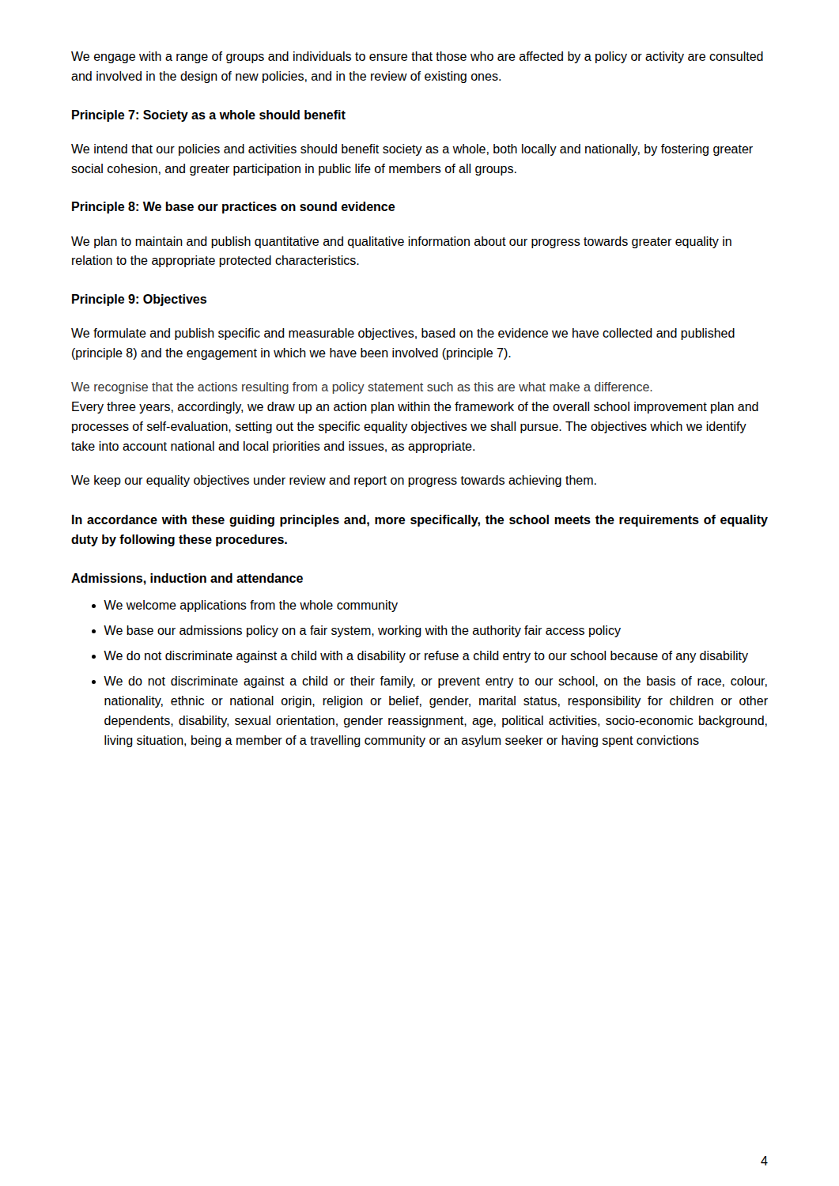We engage with a range of groups and individuals to ensure that those who are affected by a policy or activity are consulted and involved in the design of new policies, and in the review of existing ones.
Principle 7: Society as a whole should benefit
We intend that our policies and activities should benefit society as a whole, both locally and nationally, by fostering greater social cohesion, and greater participation in public life of members of all groups.
Principle 8: We base our practices on sound evidence
We plan to maintain and publish quantitative and qualitative information about our progress towards greater equality in relation to the appropriate protected characteristics.
Principle 9: Objectives
We formulate and publish specific and measurable objectives, based on the evidence we have collected and published (principle 8) and the engagement in which we have been involved (principle 7).
We recognise that the actions resulting from a policy statement such as this are what make a difference.
Every three years, accordingly, we draw up an action plan within the framework of the overall school improvement plan and processes of self-evaluation, setting out the specific equality objectives we shall pursue. The objectives which we identify take into account national and local priorities and issues, as appropriate.
We keep our equality objectives under review and report on progress towards achieving them.
In accordance with these guiding principles and, more specifically, the school meets the requirements of equality duty by following these procedures.
Admissions, induction and attendance
We welcome applications from the whole community
We base our admissions policy on a fair system, working with the authority fair access policy
We do not discriminate against a child with a disability or refuse a child entry to our school because of any disability
We do not discriminate against a child or their family, or prevent entry to our school, on the basis of race, colour, nationality, ethnic or national origin, religion or belief, gender, marital status, responsibility for children or other dependents, disability, sexual orientation, gender reassignment, age, political activities, socio-economic background, living situation, being a member of a travelling community or an asylum seeker or having spent convictions
4